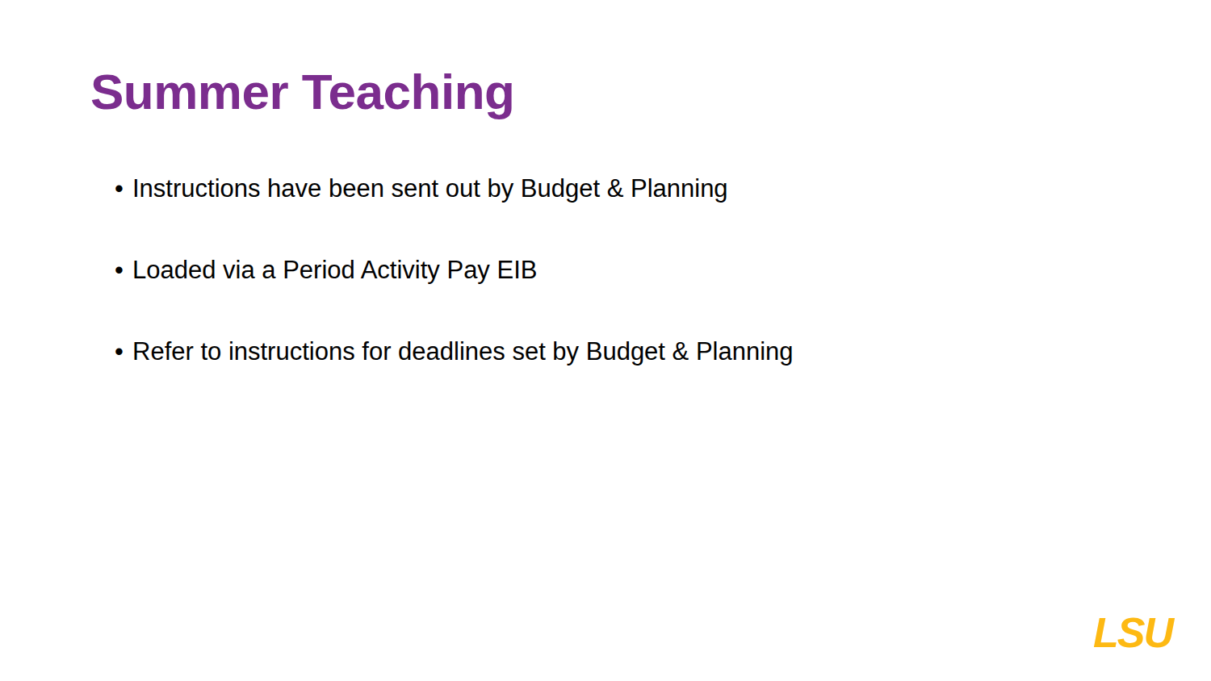Summer Teaching
Instructions have been sent out by Budget & Planning
Loaded via a Period Activity Pay EIB
Refer to instructions for deadlines set by Budget & Planning
LSU